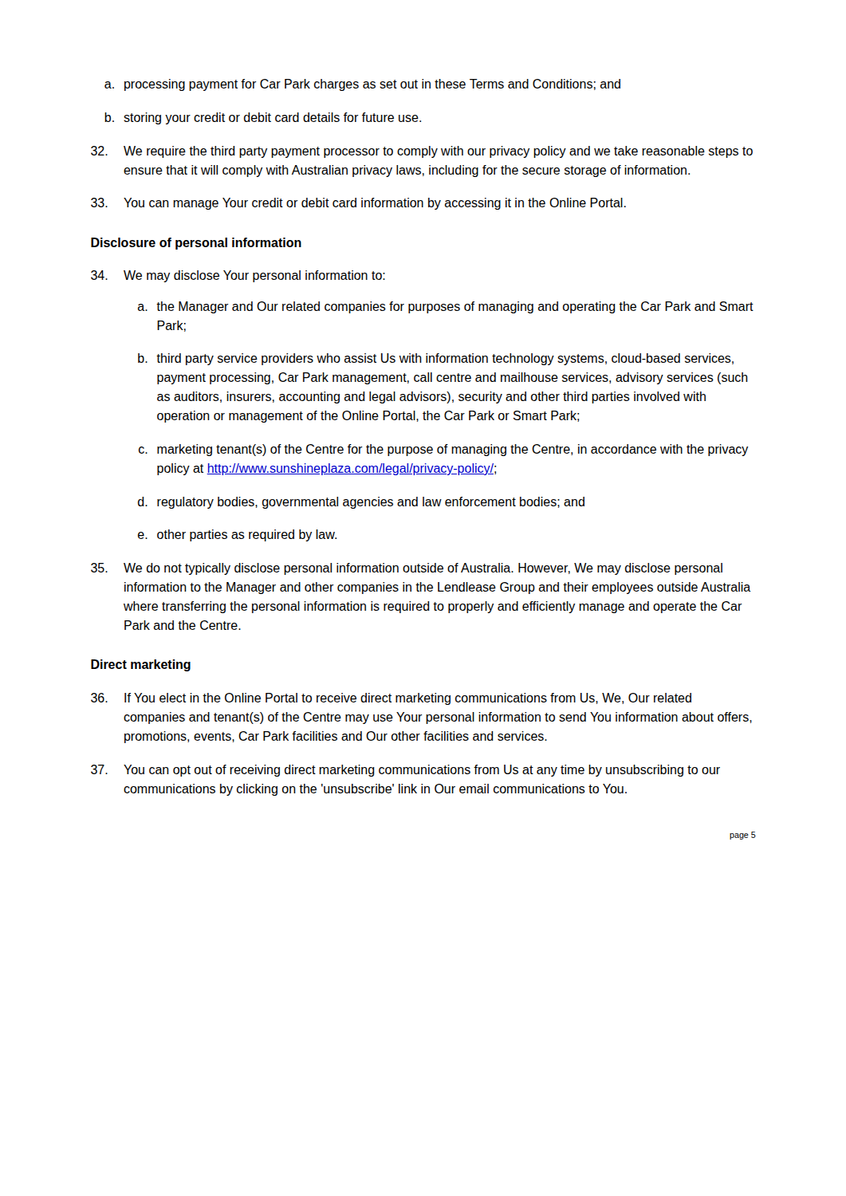processing payment for Car Park charges as set out in these Terms and Conditions; and
storing your credit or debit card details for future use.
We require the third party payment processor to comply with our privacy policy and we take reasonable steps to ensure that it will comply with Australian privacy laws, including for the secure storage of information.
You can manage Your credit or debit card information by accessing it in the Online Portal.
Disclosure of personal information
We may disclose Your personal information to:
the Manager and Our related companies for purposes of managing and operating the Car Park and Smart Park;
third party service providers who assist Us with information technology systems, cloud-based services, payment processing, Car Park management, call centre and mailhouse services, advisory services (such as auditors, insurers, accounting and legal advisors), security and other third parties involved with operation or management of the Online Portal, the Car Park or Smart Park;
marketing tenant(s) of the Centre for the purpose of managing the Centre, in accordance with the privacy policy at http://www.sunshineplaza.com/legal/privacy-policy/;
regulatory bodies, governmental agencies and law enforcement bodies; and
other parties as required by law.
We do not typically disclose personal information outside of Australia. However, We may disclose personal information to the Manager and other companies in the Lendlease Group and their employees outside Australia where transferring the personal information is required to properly and efficiently manage and operate the Car Park and the Centre.
Direct marketing
If You elect in the Online Portal to receive direct marketing communications from Us, We, Our related companies and tenant(s) of the Centre may use Your personal information to send You information about offers, promotions, events, Car Park facilities and Our other facilities and services.
You can opt out of receiving direct marketing communications from Us at any time by unsubscribing to our communications by clicking on the 'unsubscribe' link in Our email communications to You.
page 5